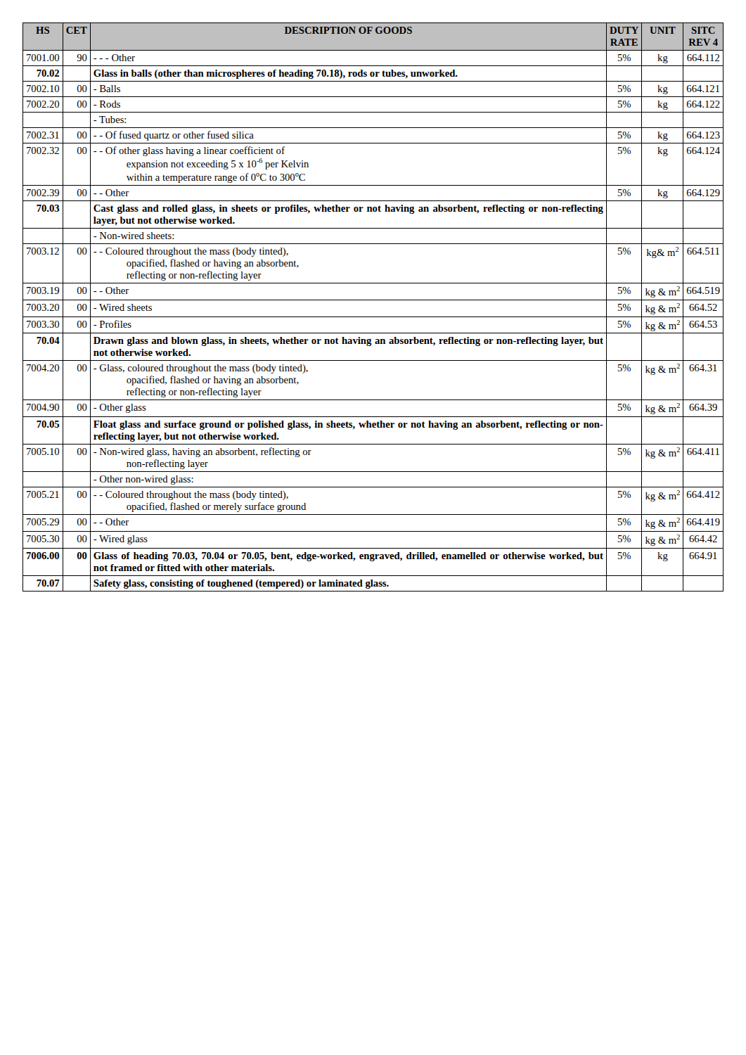| HS | CET | DESCRIPTION OF GOODS | DUTY RATE | UNIT | SITC REV 4 |
| --- | --- | --- | --- | --- | --- |
| 7001.00 | 90 | - - - Other | 5% | kg | 664.112 |
| 70.02 | | Glass in balls (other than microspheres of heading 70.18), rods or tubes, unworked. | | | |
| 7002.10 | 00 | - Balls | 5% | kg | 664.121 |
| 7002.20 | 00 | - Rods | 5% | kg | 664.122 |
| | | - Tubes: | | | |
| 7002.31 | 00 | - - Of fused quartz or other fused silica | 5% | kg | 664.123 |
| 7002.32 | 00 | - - Of other glass having a linear coefficient of expansion not exceeding 5 x 10 -6 per Kelvin within a temperature range of 0 o C to 300 o C | 5% | kg | 664.124 |
| 7002.39 | 00 | - - Other | 5% | kg | 664.129 |
| 70.03 | | Cast glass and rolled glass, in sheets or profiles, whether or not having an absorbent, reflecting or non-reflecting layer, but not otherwise worked. | | | |
| | | - Non-wired sheets: | | | |
| 7003.12 | 00 | - - Coloured throughout the mass (body tinted), opacified, flashed or having an absorbent, reflecting or non-reflecting layer | 5% | kg& m 2 | 664.511 |
| 7003.19 | 00 | - - Other | 5% | kg & m 2 | 664.519 |
| 7003.20 | 00 | - Wired sheets | 5% | kg & m 2 | 664.52 |
| 7003.30 | 00 | - Profiles | 5% | kg & m 2 | 664.53 |
| 70.04 | | Drawn glass and blown glass, in sheets, whether or not having an absorbent, reflecting or non-reflecting layer, but not otherwise worked. | | | |
| 7004.20 | 00 | - Glass, coloured throughout the mass (body tinted), opacified, flashed or having an absorbent, reflecting or non-reflecting layer | 5% | kg & m 2 | 664.31 |
| 7004.90 | 00 | - Other glass | 5% | kg & m 2 | 664.39 |
| 70.05 | | Float glass and surface ground or polished glass, in sheets, whether or not having an absorbent, reflecting or non-reflecting layer, but not otherwise worked. | | | |
| 7005.10 | 00 | - Non-wired glass, having an absorbent, reflecting or non-reflecting layer | 5% | kg & m 2 | 664.411 |
| | | - Other non-wired glass: | | | |
| 7005.21 | 00 | - - Coloured throughout the mass (body tinted), opacified, flashed or merely surface ground | 5% | kg & m 2 | 664.412 |
| 7005.29 | 00 | - - Other | 5% | kg & m 2 | 664.419 |
| 7005.30 | 00 | - Wired glass | 5% | kg & m 2 | 664.42 |
| 7006.00 | 00 | Glass of heading 70.03, 70.04 or 70.05, bent, edge-worked, engraved, drilled, enamelled or otherwise worked, but not framed or fitted with other materials. | 5% | kg | 664.91 |
| 70.07 | | Safety glass, consisting of toughened (tempered) or laminated glass. | | | |